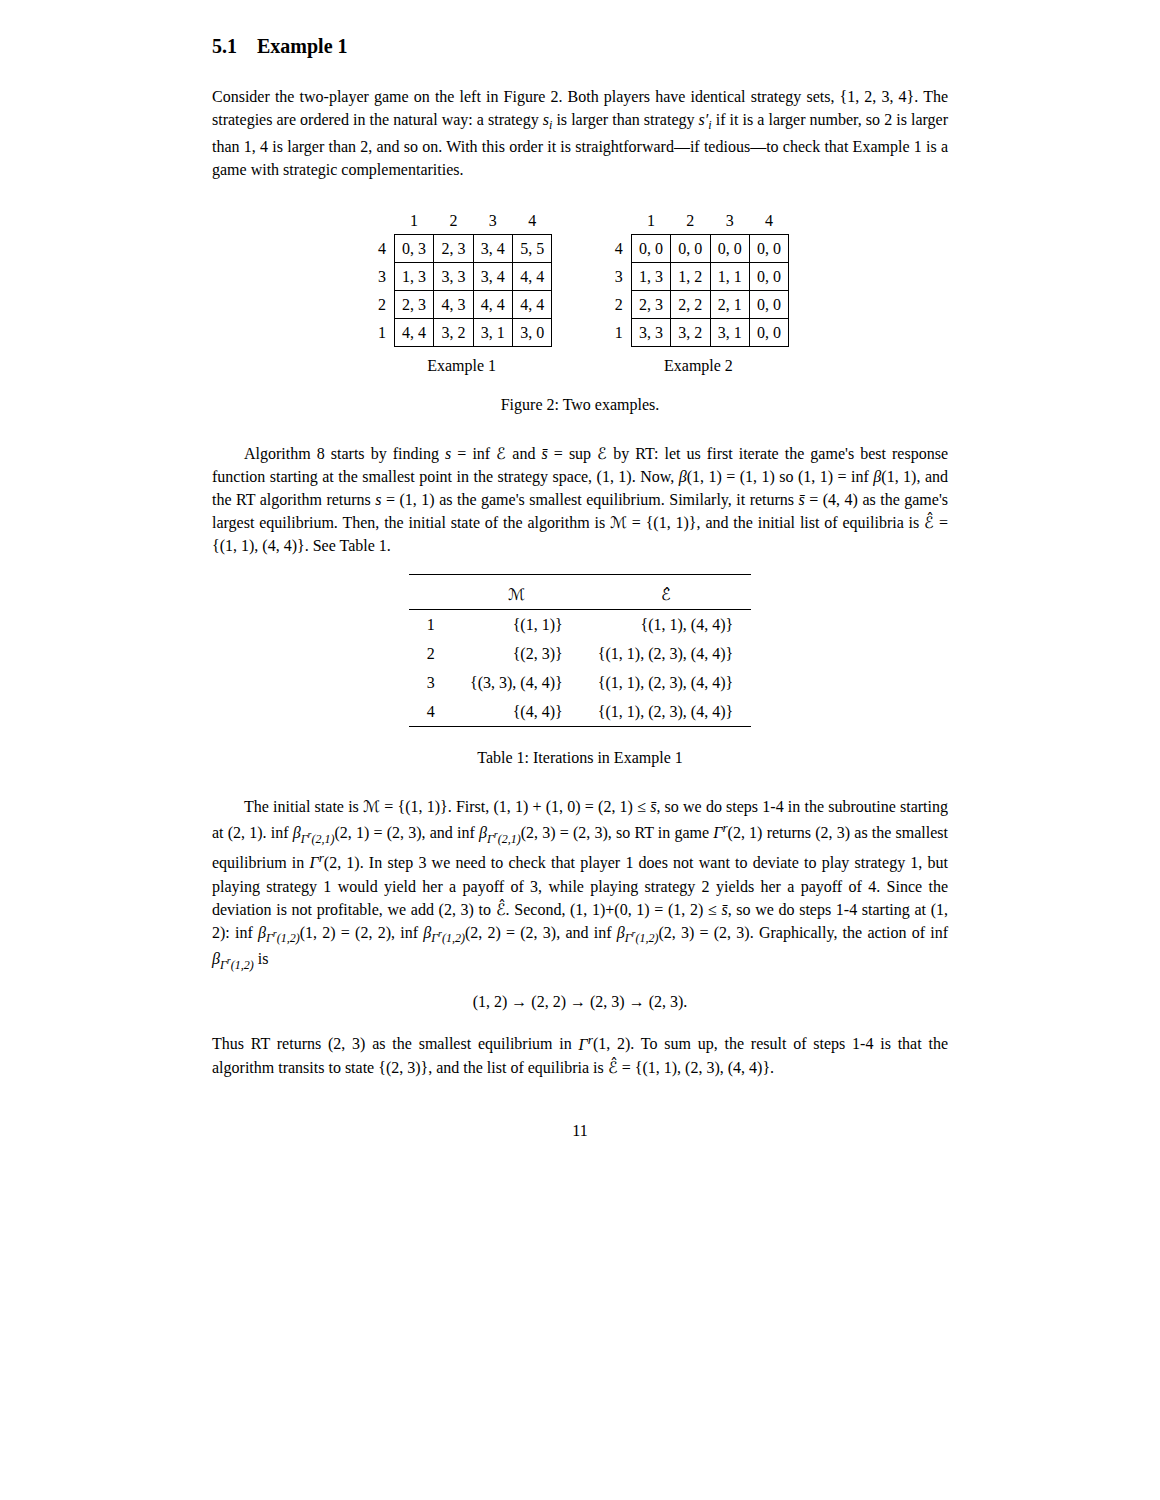5.1 Example 1
Consider the two-player game on the left in Figure 2. Both players have identical strategy sets, {1, 2, 3, 4}. The strategies are ordered in the natural way: a strategy si is larger than strategy s′i if it is a larger number, so 2 is larger than 1, 4 is larger than 2, and so on. With this order it is straightforward—if tedious—to check that Example 1 is a game with strategic complementarities.
| | 1 | 2 | 3 | 4 |
| --- | --- | --- | --- | --- |
| 4 | 0, 3 | 2, 3 | 3, 4 | 5, 5 |
| 3 | 1, 3 | 3, 3 | 3, 4 | 4, 4 |
| 2 | 2, 3 | 4, 3 | 4, 4 | 4, 4 |
| 1 | 4, 4 | 3, 2 | 3, 1 | 3, 0 |
Example 1
| | 1 | 2 | 3 | 4 |
| --- | --- | --- | --- | --- |
| 4 | 0, 0 | 0, 0 | 0, 0 | 0, 0 |
| 3 | 1, 3 | 1, 2 | 1, 1 | 0, 0 |
| 2 | 2, 3 | 2, 2 | 2, 1 | 0, 0 |
| 1 | 3, 3 | 3, 2 | 3, 1 | 0, 0 |
Example 2
Figure 2: Two examples.
Algorithm 8 starts by finding s = inf ℰ and s̄ = sup ℰ by RT: let us first iterate the game's best response function starting at the smallest point in the strategy space, (1, 1). Now, β(1, 1) = (1, 1) so (1, 1) = inf β(1, 1), and the RT algorithm returns s = (1, 1) as the game's smallest equilibrium. Similarly, it returns s̄ = (4, 4) as the game's largest equilibrium. Then, the initial state of the algorithm is ℳ = {(1, 1)}, and the initial list of equilibria is ℰ̂ = {(1, 1), (4, 4)}. See Table 1.
| | ℳ | ℰ̂ |
| --- | --- | --- |
| 1 | {(1, 1)} | {(1, 1), (4, 4)} |
| 2 | {(2, 3)} | {(1, 1), (2, 3), (4, 4)} |
| 3 | {(3, 3), (4, 4)} | {(1, 1), (2, 3), (4, 4)} |
| 4 | {(4, 4)} | {(1, 1), (2, 3), (4, 4)} |
Table 1: Iterations in Example 1
The initial state is ℳ = {(1, 1)}. First, (1, 1) + (1, 0) = (2, 1) ≤ s̄, so we do steps 1-4 in the subroutine starting at (2, 1). inf βΓr(2,1)(2, 1) = (2, 3), and inf βΓr(2,1)(2, 3) = (2, 3), so RT in game Γr(2, 1) returns (2, 3) as the smallest equilibrium in Γr(2, 1). In step 3 we need to check that player 1 does not want to deviate to play strategy 1, but playing strategy 1 would yield her a payoff of 3, while playing strategy 2 yields her a payoff of 4. Since the deviation is not profitable, we add (2, 3) to ℰ̂. Second, (1, 1)+(0, 1) = (1, 2) ≤ s̄, so we do steps 1-4 starting at (1, 2): inf βΓr(1,2)(1, 2) = (2, 2), inf βΓr(1,2)(2, 2) = (2, 3), and inf βΓr(1,2)(2, 3) = (2, 3). Graphically, the action of inf βΓr(1,2) is
(1, 2) → (2, 2) → (2, 3) → (2, 3).
Thus RT returns (2, 3) as the smallest equilibrium in Γr(1, 2). To sum up, the result of steps 1-4 is that the algorithm transits to state {(2, 3)}, and the list of equilibria is ℰ̂ = {(1, 1), (2, 3), (4, 4)}.
11